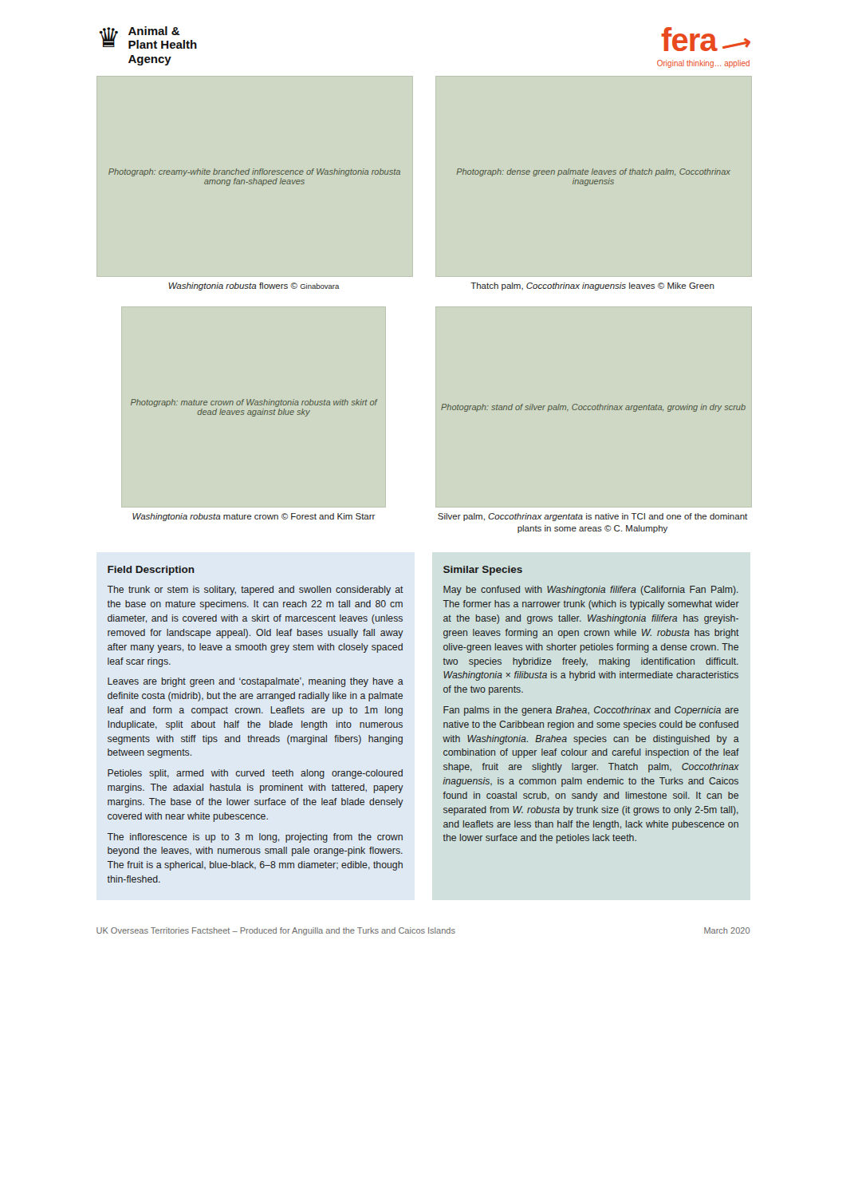♛
Animal &
Plant Health
Agency
fera⟶
Original thinking… applied
Photograph: creamy-white branched inflorescence of Washingtonia robusta among fan-shaped leaves
Washingtonia robusta flowers © Ginabovara
Photograph: dense green palmate leaves of thatch palm, Coccothrinax inaguensis
Thatch palm, Coccothrinax inaguensis leaves © Mike Green
Photograph: mature crown of Washingtonia robusta with skirt of dead leaves against blue sky
Washingtonia robusta mature crown © Forest and Kim Starr
Photograph: stand of silver palm, Coccothrinax argentata, growing in dry scrub
Silver palm, Coccothrinax argentata is native in TCI and one of the dominant plants in some areas © C. Malumphy
Field Description
The trunk or stem is solitary, tapered and swollen considerably at the base on mature specimens. It can reach 22 m tall and 80 cm diameter, and is covered with a skirt of marcescent leaves (unless removed for landscape appeal). Old leaf bases usually fall away after many years, to leave a smooth grey stem with closely spaced leaf scar rings.
Leaves are bright green and ‘costapalmate’, meaning they have a definite costa (midrib), but the are arranged radially like in a palmate leaf and form a compact crown. Leaflets are up to 1m long Induplicate, split about half the blade length into numerous segments with stiff tips and threads (marginal fibers) hanging between segments.
Petioles split, armed with curved teeth along orange-coloured margins. The adaxial hastula is prominent with tattered, papery margins. The base of the lower surface of the leaf blade densely covered with near white pubescence.
The inflorescence is up to 3 m long, projecting from the crown beyond the leaves, with numerous small pale orange-pink flowers. The fruit is a spherical, blue-black, 6–8 mm diameter; edible, though thin-fleshed.
Similar Species
May be confused with Washingtonia filifera (California Fan Palm). The former has a narrower trunk (which is typically somewhat wider at the base) and grows taller. Washingtonia filifera has greyish-green leaves forming an open crown while W. robusta has bright olive-green leaves with shorter petioles forming a dense crown. The two species hybridize freely, making identification difficult. Washingtonia × filibusta is a hybrid with intermediate characteristics of the two parents.
Fan palms in the genera Brahea, Coccothrinax and Copernicia are native to the Caribbean region and some species could be confused with Washingtonia. Brahea species can be distinguished by a combination of upper leaf colour and careful inspection of the leaf shape, fruit are slightly larger. Thatch palm, Coccothrinax inaguensis, is a common palm endemic to the Turks and Caicos found in coastal scrub, on sandy and limestone soil. It can be separated from W. robusta by trunk size (it grows to only 2-5m tall), and leaflets are less than half the length, lack white pubescence on the lower surface and the petioles lack teeth.
UK Overseas Territories Factsheet – Produced for Anguilla and the Turks and Caicos Islands
March 2020